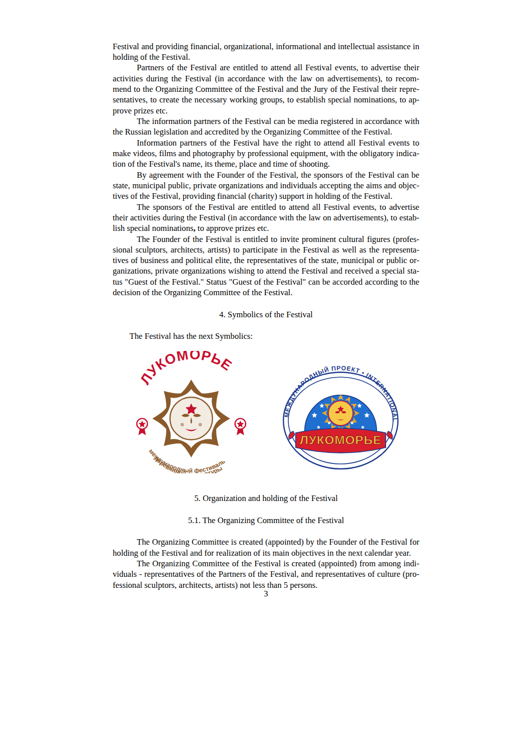Festival and providing financial, organizational, informational and intellectual assistance in holding of the Festival.
Partners of the Festival are entitled to attend all Festival events, to advertise their activities during the Festival (in accordance with the law on advertisements), to recommend to the Organizing Committee of the Festival and the Jury of the Festival their representatives, to create the necessary working groups, to establish special nominations, to approve prizes etc.
The information partners of the Festival can be media registered in accordance with the Russian legislation and accredited by the Organizing Committee of the Festival.
Information partners of the Festival have the right to attend all Festival events to make videos, films and photography by professional equipment, with the obligatory indication of the Festival's name, its theme, place and time of shooting.
By agreement with the Founder of the Festival, the sponsors of the Festival can be state, municipal public, private organizations and individuals accepting the aims and objectives of the Festival, providing financial (charity) support in holding of the Festival.
The sponsors of the Festival are entitled to attend all Festival events, to advertise their activities during the Festival (in accordance with the law on advertisements), to establish special nominations, to approve prizes etc.
The Founder of the Festival is entitled to invite prominent cultural figures (professional sculptors, architects, artists) to participate in the Festival as well as the representatives of business and political elite, the representatives of the state, municipal or public organizations, private organizations wishing to attend the Festival and received a special status "Guest of the Festival." Status "Guest of the Festival" can be accorded according to the decision of the Organizing Committee of the Festival.
4. Symbolics of the Festival
The Festival has the next Symbolics:
ЛУКОМОРЬЕ международный фестиваль деревянной скульптуры
МЕЖДУНАРОДНЫЙ ПРОЕКТ • INTERNATIONAL PROJECT ЛУКОМОРЬЕ
5. Organization and holding of the Festival
5.1. The Organizing Committee of the Festival
The Organizing Committee is created (appointed) by the Founder of the Festival for holding of the Festival and for realization of its main objectives in the next calendar year.
The Organizing Committee of the Festival is created (appointed) from among individuals - representatives of the Partners of the Festival, and representatives of culture (professional sculptors, architects, artists) not less than 5 persons.
3